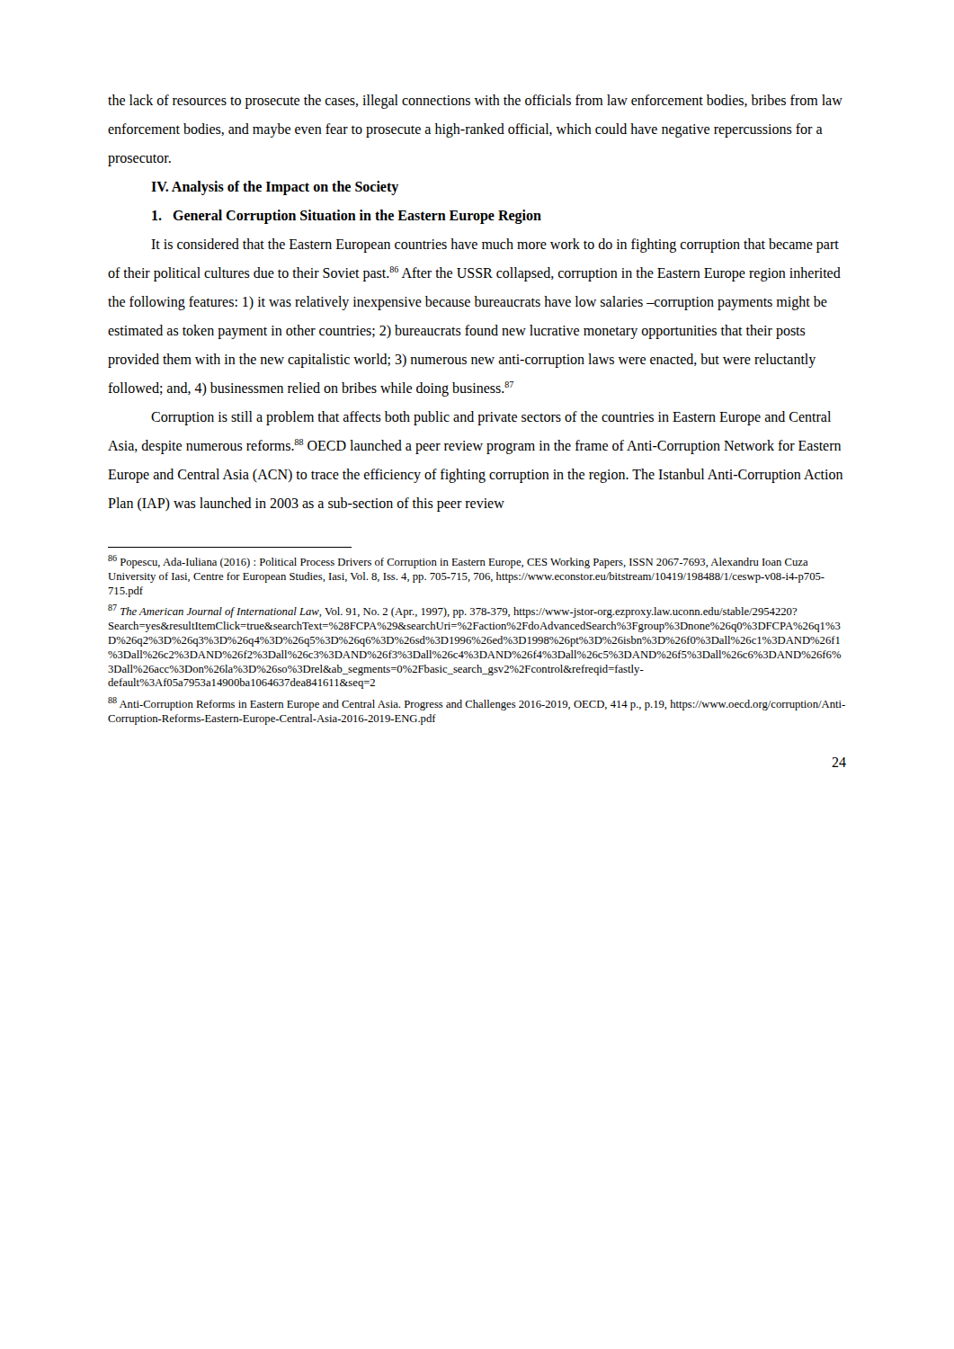the lack of resources to prosecute the cases, illegal connections with the officials from law enforcement bodies, bribes from law enforcement bodies, and maybe even fear to prosecute a high-ranked official, which could have negative repercussions for a prosecutor.
IV. Analysis of the Impact on the Society
1. General Corruption Situation in the Eastern Europe Region
It is considered that the Eastern European countries have much more work to do in fighting corruption that became part of their political cultures due to their Soviet past.86 After the USSR collapsed, corruption in the Eastern Europe region inherited the following features: 1) it was relatively inexpensive because bureaucrats have low salaries –corruption payments might be estimated as token payment in other countries; 2) bureaucrats found new lucrative monetary opportunities that their posts provided them with in the new capitalistic world; 3) numerous new anti-corruption laws were enacted, but were reluctantly followed; and, 4) businessmen relied on bribes while doing business.87
Corruption is still a problem that affects both public and private sectors of the countries in Eastern Europe and Central Asia, despite numerous reforms.88 OECD launched a peer review program in the frame of Anti-Corruption Network for Eastern Europe and Central Asia (ACN) to trace the efficiency of fighting corruption in the region. The Istanbul Anti-Corruption Action Plan (IAP) was launched in 2003 as a sub-section of this peer review
86 Popescu, Ada-Iuliana (2016) : Political Process Drivers of Corruption in Eastern Europe, CES Working Papers, ISSN 2067-7693, Alexandru Ioan Cuza University of Iasi, Centre for European Studies, Iasi, Vol. 8, Iss. 4, pp. 705-715, 706, https://www.econstor.eu/bitstream/10419/198488/1/ceswp-v08-i4-p705-715.pdf
87 The American Journal of International Law, Vol. 91, No. 2 (Apr., 1997), pp. 378-379, https://www-jstor-org.ezproxy.law.uconn.edu/stable/2954220?Search=yes&resultItemClick=true&searchText=%28FCPA%29&searchUri=%2Faction%2FdoAdvancedSearch%3Fgroup%3Dnone%26q0%3DFCPA%26q1%3D%26q2%3D%26q3%3D%26q4%3D%26q5%3D%26q6%3D%26sd%3D1996%26ed%3D1998%26pt%3D%26isbn%3D%26f0%3Dall%26c1%3DAND%26f1%3Dall%26c2%3DAND%26f2%3Dall%26c3%3DAND%26f3%3Dall%26c4%3DAND%26f4%3Dall%26c5%3DAND%26f5%3Dall%26c6%3DAND%26f6%3Dall%26acc%3Don%26la%3D%26so%3Drel&ab_segments=0%2Fbasic_search_gsv2%2Fcontrol&refreqid=fastly-default%3Af05a7953a14900ba1064637dea841611&seq=2
88 Anti-Corruption Reforms in Eastern Europe and Central Asia. Progress and Challenges 2016-2019, OECD, 414 p., p.19, https://www.oecd.org/corruption/Anti-Corruption-Reforms-Eastern-Europe-Central-Asia-2016-2019-ENG.pdf
24